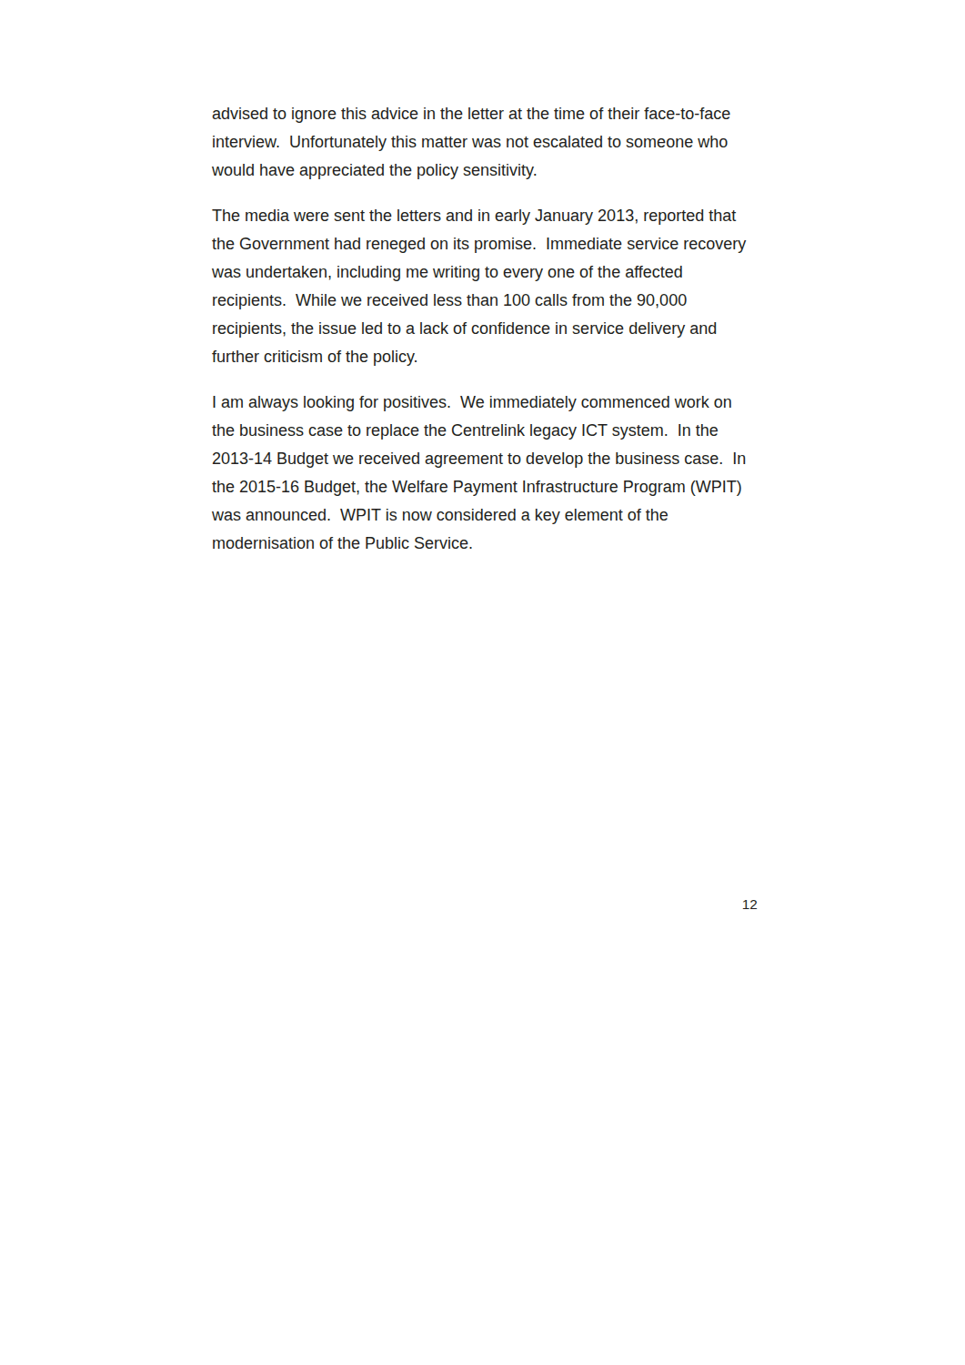advised to ignore this advice in the letter at the time of their face-to-face interview. Unfortunately this matter was not escalated to someone who would have appreciated the policy sensitivity.
The media were sent the letters and in early January 2013, reported that the Government had reneged on its promise. Immediate service recovery was undertaken, including me writing to every one of the affected recipients. While we received less than 100 calls from the 90,000 recipients, the issue led to a lack of confidence in service delivery and further criticism of the policy.
I am always looking for positives. We immediately commenced work on the business case to replace the Centrelink legacy ICT system. In the 2013-14 Budget we received agreement to develop the business case. In the 2015-16 Budget, the Welfare Payment Infrastructure Program (WPIT) was announced. WPIT is now considered a key element of the modernisation of the Public Service.
12